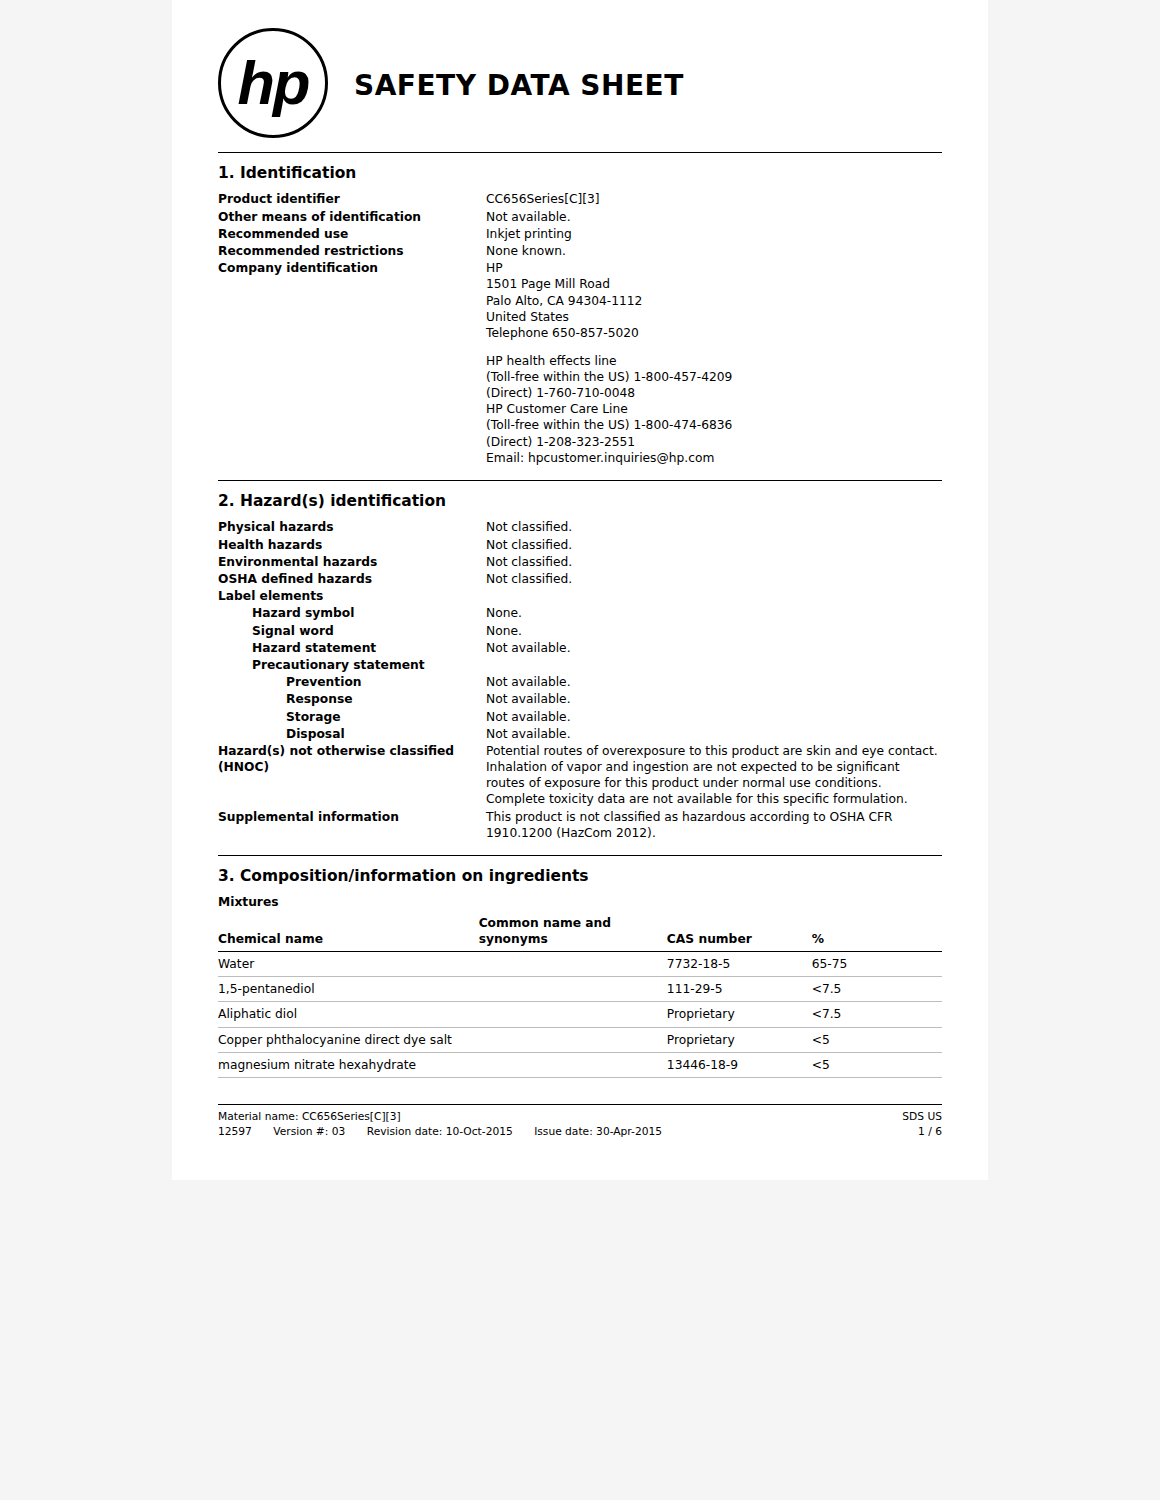hp
SAFETY DATA SHEET
1. Identification
Product identifier
CC656Series[C][3]
Other means of identification
Not available.
Recommended use
Inkjet printing
Recommended restrictions
None known.
Company identification
HP
1501 Page Mill Road
Palo Alto, CA 94304-1112
United States
Telephone 650-857-5020
HP health effects line
(Toll-free within the US) 1-800-457-4209
(Direct) 1-760-710-0048
HP Customer Care Line
(Toll-free within the US) 1-800-474-6836
(Direct) 1-208-323-2551
Email: hpcustomer.inquiries@hp.com
2. Hazard(s) identification
Physical hazards
Not classified.
Health hazards
Not classified.
Environmental hazards
Not classified.
OSHA defined hazards
Not classified.
Label elements
Hazard symbol
None.
Signal word
None.
Hazard statement
Not available.
Precautionary statement
Prevention
Not available.
Response
Not available.
Storage
Not available.
Disposal
Not available.
Hazard(s) not otherwise classified (HNOC)
Potential routes of overexposure to this product are skin and eye contact.
Inhalation of vapor and ingestion are not expected to be significant routes of exposure for this product under normal use conditions.
Complete toxicity data are not available for this specific formulation.
Supplemental information
This product is not classified as hazardous according to OSHA CFR 1910.1200 (HazCom 2012).
3. Composition/information on ingredients
Mixtures
| Chemical name | Common name and synonyms | CAS number | % |
| --- | --- | --- | --- |
| Water | | 7732-18-5 | 65-75 |
| 1,5-pentanediol | | 111-29-5 | <7.5 |
| Aliphatic diol | | Proprietary | <7.5 |
| Copper phthalocyanine direct dye salt | | Proprietary | <5 |
| magnesium nitrate hexahydrate | | 13446-18-9 | <5 |
Material name: CC656Series[C][3]
12597 Version #: 03 Revision date: 10-Oct-2015 Issue date: 30-Apr-2015
SDS US
1 / 6